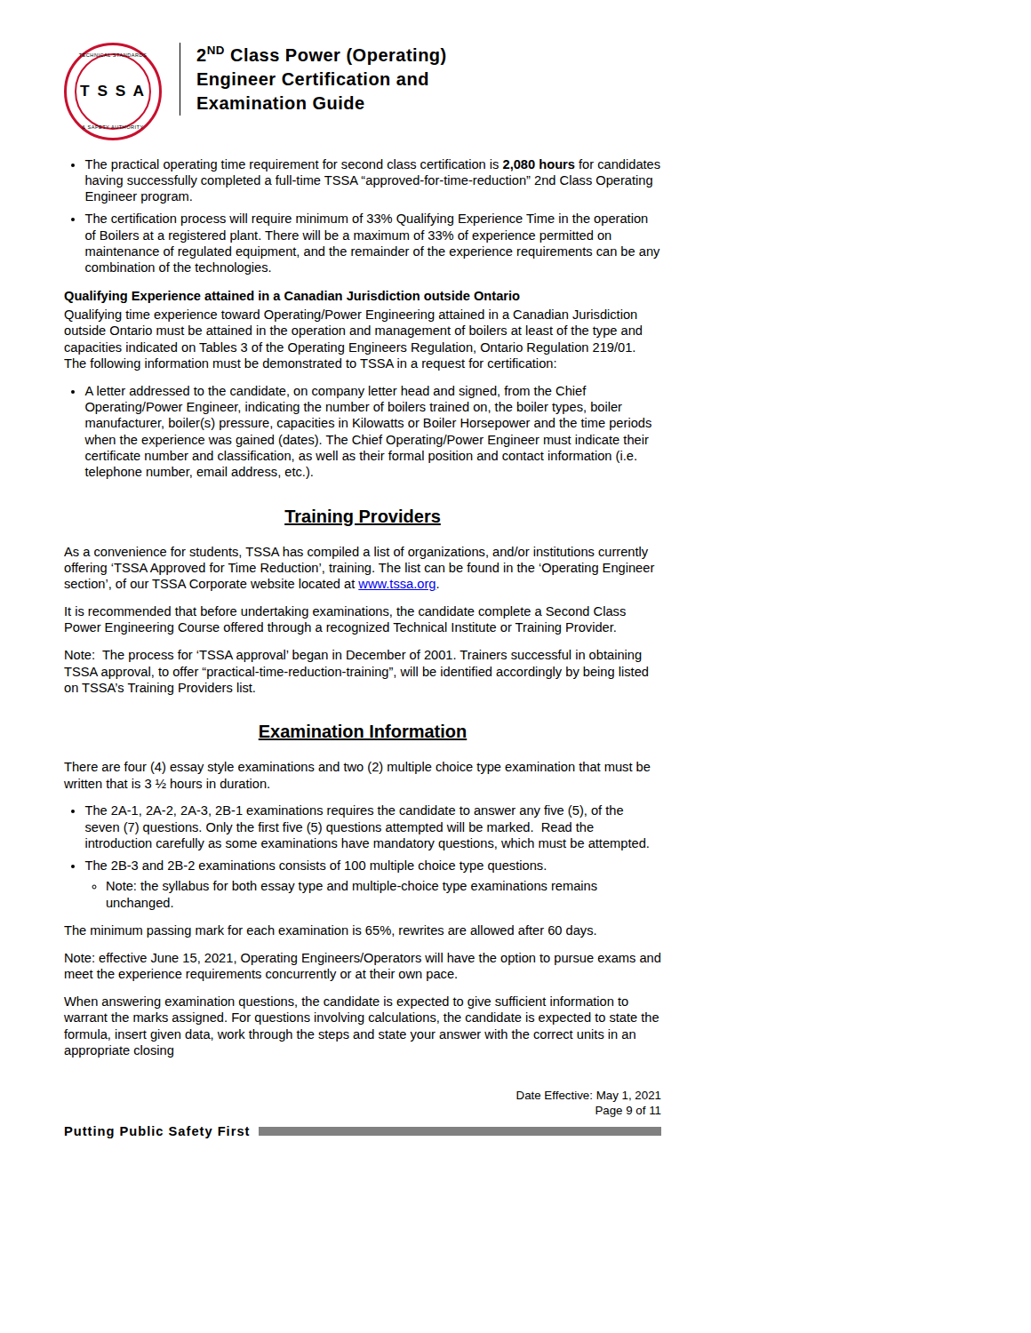Technical Standards
T S S A
& Safety Authority
2ND Class Power (Operating)
Engineer Certification and
Examination Guide
The practical operating time requirement for second class certification is 2,080 hours for candidates having successfully completed a full-time TSSA “approved-for-time-reduction” 2nd Class Operating Engineer program.
The certification process will require minimum of 33% Qualifying Experience Time in the operation of Boilers at a registered plant. There will be a maximum of 33% of experience permitted on maintenance of regulated equipment, and the remainder of the experience requirements can be any combination of the technologies.
Qualifying Experience attained in a Canadian Jurisdiction outside Ontario
Qualifying time experience toward Operating/Power Engineering attained in a Canadian Jurisdiction outside Ontario must be attained in the operation and management of boilers at least of the type and capacities indicated on Tables 3 of the Operating Engineers Regulation, Ontario Regulation 219/01. The following information must be demonstrated to TSSA in a request for certification:
A letter addressed to the candidate, on company letter head and signed, from the Chief Operating/Power Engineer, indicating the number of boilers trained on, the boiler types, boiler manufacturer, boiler(s) pressure, capacities in Kilowatts or Boiler Horsepower and the time periods when the experience was gained (dates). The Chief Operating/Power Engineer must indicate their certificate number and classification, as well as their formal position and contact information (i.e. telephone number, email address, etc.).
Training Providers
As a convenience for students, TSSA has compiled a list of organizations, and/or institutions currently offering ‘TSSA Approved for Time Reduction’, training. The list can be found in the ‘Operating Engineer section’, of our TSSA Corporate website located at www.tssa.org.
It is recommended that before undertaking examinations, the candidate complete a Second Class Power Engineering Course offered through a recognized Technical Institute or Training Provider.
Note: The process for ‘TSSA approval’ began in December of 2001. Trainers successful in obtaining TSSA approval, to offer “practical-time-reduction-training”, will be identified accordingly by being listed on TSSA’s Training Providers list.
Examination Information
There are four (4) essay style examinations and two (2) multiple choice type examination that must be written that is 3 ½ hours in duration.
The 2A-1, 2A-2, 2A-3, 2B-1 examinations requires the candidate to answer any five (5), of the seven (7) questions. Only the first five (5) questions attempted will be marked. Read the introduction carefully as some examinations have mandatory questions, which must be attempted.
The 2B-3 and 2B-2 examinations consists of 100 multiple choice type questions.
Note: the syllabus for both essay type and multiple-choice type examinations remains unchanged.
The minimum passing mark for each examination is 65%, rewrites are allowed after 60 days.
Note: effective June 15, 2021, Operating Engineers/Operators will have the option to pursue exams and meet the experience requirements concurrently or at their own pace.
When answering examination questions, the candidate is expected to give sufficient information to warrant the marks assigned. For questions involving calculations, the candidate is expected to state the formula, insert given data, work through the steps and state your answer with the correct units in an appropriate closing
Date Effective: May 1, 2021
Page 9 of 11
Putting Public Safety First